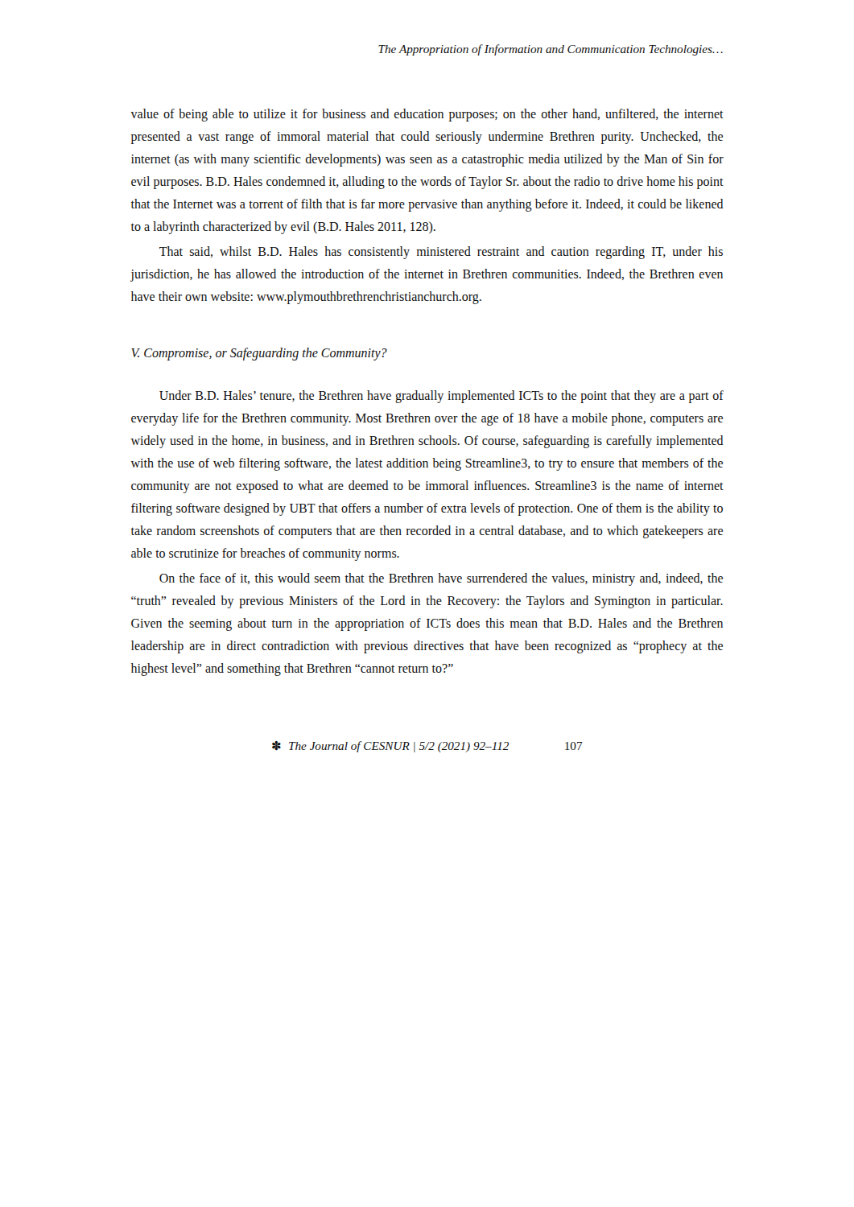The Appropriation of Information and Communication Technologies…
value of being able to utilize it for business and education purposes; on the other hand, unfiltered, the internet presented a vast range of immoral material that could seriously undermine Brethren purity. Unchecked, the internet (as with many scientific developments) was seen as a catastrophic media utilized by the Man of Sin for evil purposes. B.D. Hales condemned it, alluding to the words of Taylor Sr. about the radio to drive home his point that the Internet was a torrent of filth that is far more pervasive than anything before it. Indeed, it could be likened to a labyrinth characterized by evil (B.D. Hales 2011, 128).
That said, whilst B.D. Hales has consistently ministered restraint and caution regarding IT, under his jurisdiction, he has allowed the introduction of the internet in Brethren communities. Indeed, the Brethren even have their own website: www.plymouthbrethrenchristianchurch.org.
V. Compromise, or Safeguarding the Community?
Under B.D. Hales’ tenure, the Brethren have gradually implemented ICTs to the point that they are a part of everyday life for the Brethren community. Most Brethren over the age of 18 have a mobile phone, computers are widely used in the home, in business, and in Brethren schools. Of course, safeguarding is carefully implemented with the use of web filtering software, the latest addition being Streamline3, to try to ensure that members of the community are not exposed to what are deemed to be immoral influences. Streamline3 is the name of internet filtering software designed by UBT that offers a number of extra levels of protection. One of them is the ability to take random screenshots of computers that are then recorded in a central database, and to which gatekeepers are able to scrutinize for breaches of community norms.
On the face of it, this would seem that the Brethren have surrendered the values, ministry and, indeed, the “truth” revealed by previous Ministers of the Lord in the Recovery: the Taylors and Symington in particular. Given the seeming about turn in the appropriation of ICTs does this mean that B.D. Hales and the Brethren leadership are in direct contradiction with previous directives that have been recognized as “prophecy at the highest level” and something that Brethren “cannot return to?”
The Journal of CESNUR | 5/2 (2021) 92–112 107